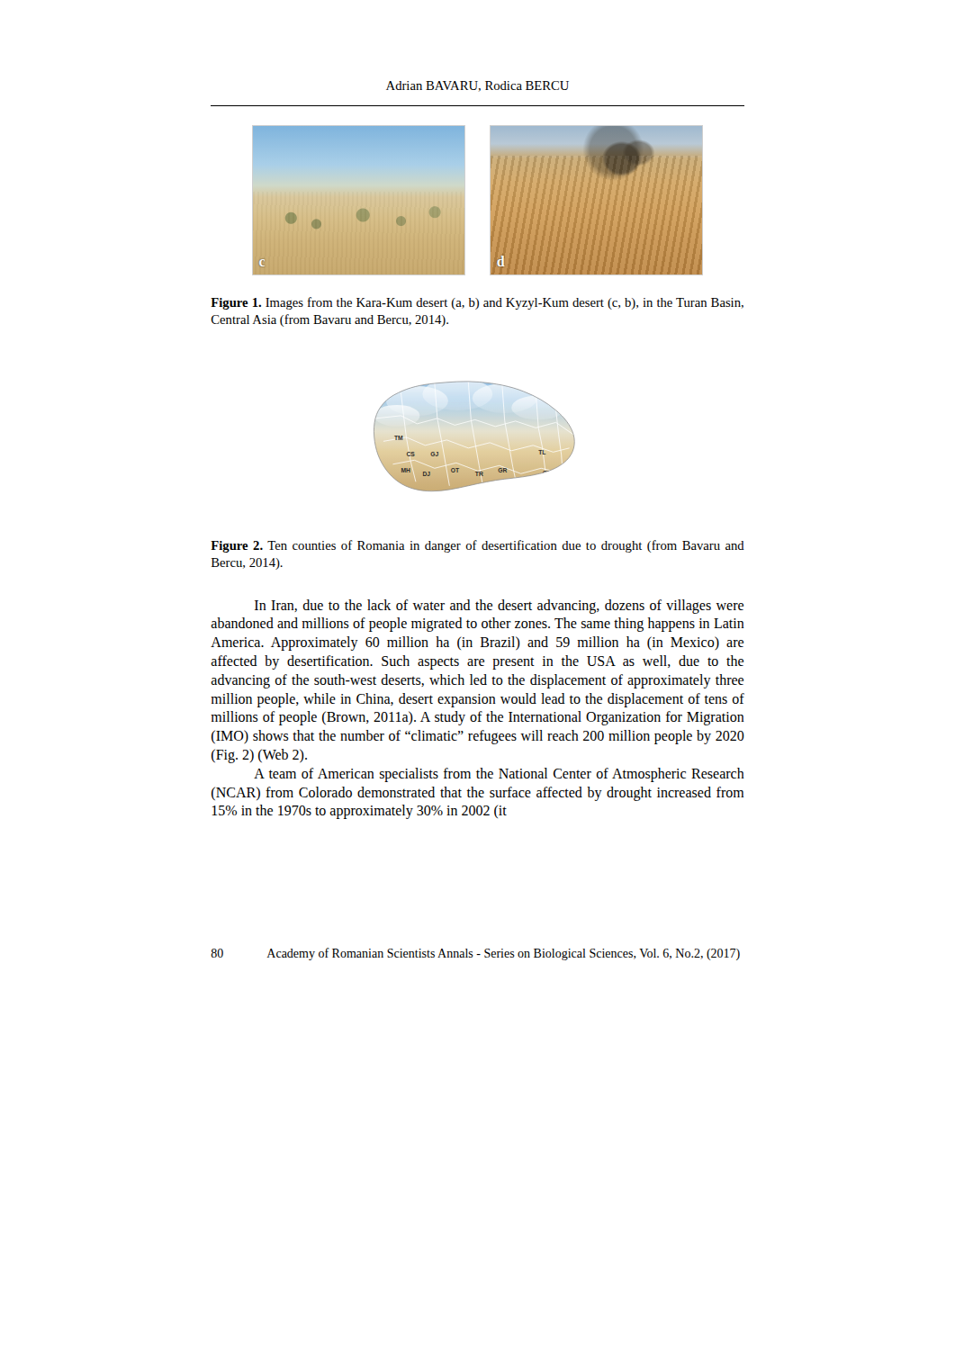Adrian BAVARU, Rodica BERCU
c
d
Figure 1. Images from the Kara-Kum desert (a, b) and Kyzyl-Kum desert (c, b), in the Turan Basin, Central Asia (from Bavaru and Bercu, 2014).
TM CS GJ MH DJ OT TR GR TL CT
Figure 2. Ten counties of Romania in danger of desertification due to drought (from Bavaru and Bercu, 2014).
In Iran, due to the lack of water and the desert advancing, dozens of villages were abandoned and millions of people migrated to other zones. The same thing happens in Latin America. Approximately 60 million ha (in Brazil) and 59 million ha (in Mexico) are affected by desertification. Such aspects are present in the USA as well, due to the advancing of the south-west deserts, which led to the displacement of approximately three million people, while in China, desert expansion would lead to the displacement of tens of millions of people (Brown, 2011a). A study of the International Organization for Migration (IMO) shows that the number of “climatic” refugees will reach 200 million people by 2020 (Fig. 2) (Web 2).
A team of American specialists from the National Center of Atmospheric Research (NCAR) from Colorado demonstrated that the surface affected by drought increased from 15% in the 1970s to approximately 30% in 2002 (it
80 Academy of Romanian Scientists Annals - Series on Biological Sciences, Vol. 6, No.2, (2017)